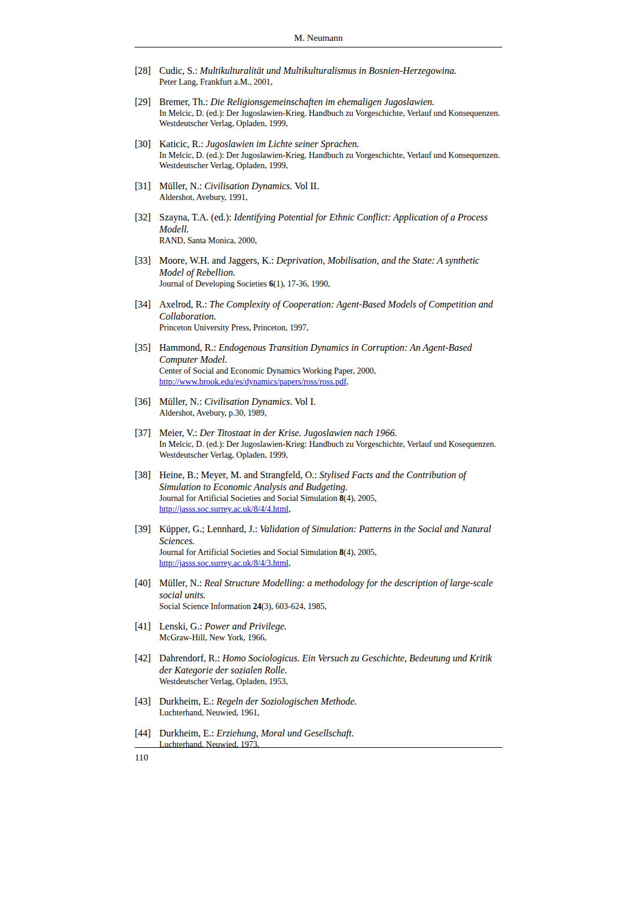M. Neumann
[28] Cudic, S.: Multikulturalität und Multikulturalismus in Bosnien-Herzegowina. Peter Lang, Frankfurt a.M., 2001,
[29] Bremer, Th.: Die Religionsgemeinschaften im ehemaligen Jugoslawien. In Melcic, D. (ed.): Der Jugoslawien-Krieg. Handbuch zu Vorgeschichte, Verlauf und Konsequenzen. Westdeutscher Verlag, Opladen, 1999,
[30] Katicic, R.: Jugoslawien im Lichte seiner Sprachen. In Melcic, D. (ed.): Der Jugoslawien-Krieg. Handbuch zu Vorgeschichte, Verlauf und Konsequenzen. Westdeutscher Verlag, Opladen, 1999,
[31] Müller, N.: Civilisation Dynamics. Vol II. Aldershot, Avebury, 1991,
[32] Szayna, T.A. (ed.): Identifying Potential for Ethnic Conflict: Application of a Process Modell. RAND, Santa Monica, 2000,
[33] Moore, W.H. and Jaggers, K.: Deprivation, Mobilisation, and the State: A synthetic Model of Rebellion. Journal of Developing Societies 6(1), 17-36, 1990,
[34] Axelrod, R.: The Complexity of Cooperation: Agent-Based Models of Competition and Collaboration. Princeton University Press, Princeton, 1997,
[35] Hammond, R.: Endogenous Transition Dynamics in Corruption: An Agent-Based Computer Model. Center of Social and Economic Dynamics Working Paper, 2000, http://www.brook.edu/es/dynamics/papers/ross/ross.pdf,
[36] Müller, N.: Civilisation Dynamics. Vol I. Aldershot, Avebury, p.30, 1989,
[37] Meier, V.: Der Titostaat in der Krise. Jugoslawien nach 1966. In Melcic, D. (ed.): Der Jugoslawien-Krieg: Handbuch zu Vorgeschichte, Verlauf und Kosequenzen. Westdeutscher Verlag, Opladen, 1999,
[38] Heine, B.; Meyer, M. and Strangfeld, O.: Stylised Facts and the Contribution of Simulation to Economic Analysis and Budgeting. Journal for Artificial Societies and Social Simulation 8(4), 2005, http://jasss.soc.surrey.ac.uk/8/4/4.html,
[39] Küpper, G.; Lennhard, J.: Validation of Simulation: Patterns in the Social and Natural Sciences. Journal for Artificial Societies and Social Simulation 8(4), 2005, http://jasss.soc.surrey.ac.uk/8/4/3.html,
[40] Müller, N.: Real Structure Modelling: a methodology for the description of large-scale social units. Social Science Information 24(3), 603-624, 1985,
[41] Lenski, G.: Power and Privilege. McGraw-Hill, New York, 1966,
[42] Dahrendorf, R.: Homo Sociologicus. Ein Versuch zu Geschichte, Bedeutung und Kritik der Kategorie der sozialen Rolle. Westdeutscher Verlag, Opladen, 1953,
[43] Durkheim, E.: Regeln der Soziologischen Methode. Luchterhand, Neuwied, 1961,
[44] Durkheim, E.: Erziehung, Moral und Gesellschaft. Luchterhand, Neuwied, 1973,
110